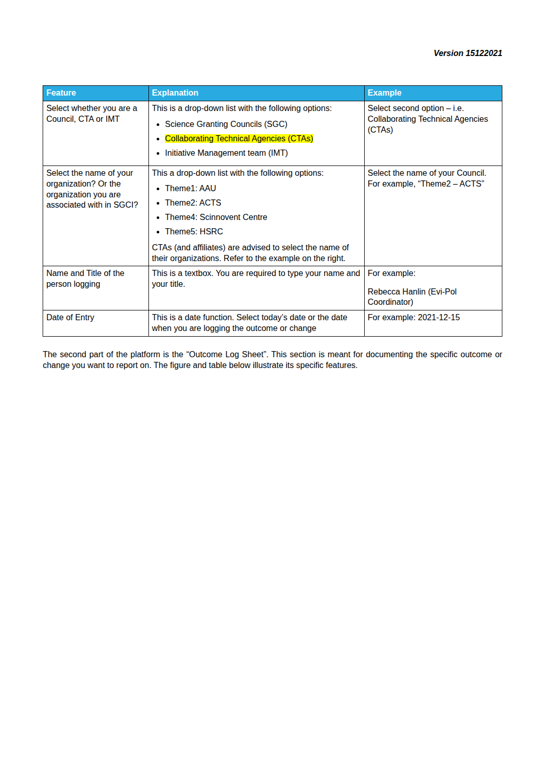Version 15122021
| Feature | Explanation | Example |
| --- | --- | --- |
| Select whether you are a Council, CTA or IMT | This is a drop-down list with the following options: Science Granting Councils (SGC) Collaborating Technical Agencies (CTAs) Initiative Management team (IMT) | Select second option – i.e. Collaborating Technical Agencies (CTAs) |
| Select the name of your organization? Or the organization you are associated with in SGCI? | This a drop-down list with the following options: Theme1: AAU Theme2: ACTS Theme4: Scinnovent Centre Theme5: HSRC CTAs (and affiliates) are advised to select the name of their organizations. Refer to the example on the right. | Select the name of your Council. For example, “Theme2 – ACTS” |
| Name and Title of the person logging | This is a textbox. You are required to type your name and your title. | For example: Rebecca Hanlin (Evi-Pol Coordinator) |
| Date of Entry | This is a date function. Select today’s date or the date when you are logging the outcome or change | For example: 2021-12-15 |
The second part of the platform is the “Outcome Log Sheet”. This section is meant for documenting the specific outcome or change you want to report on. The figure and table below illustrate its specific features.